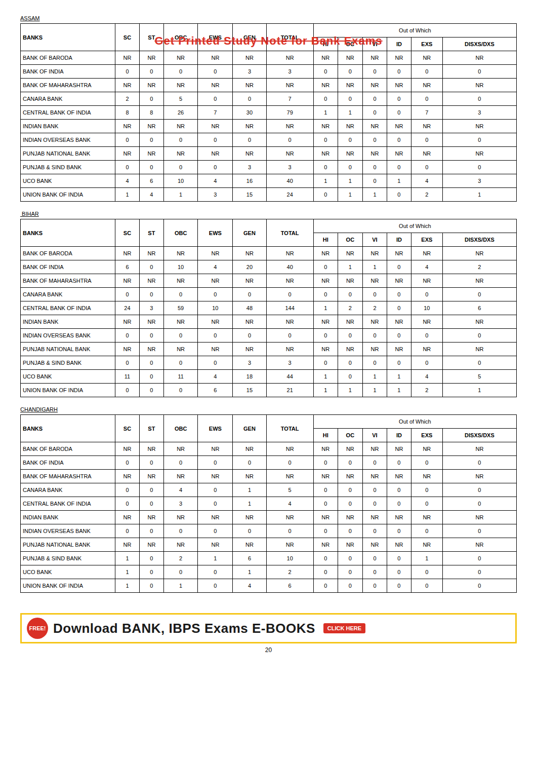Get Printed Study Note for Bank Exams
ASSAM
| BANKS | SC | ST | OBC | EWS | GEN | TOTAL | Out of Which |
| --- | --- | --- | --- | --- | --- | --- | --- |
| HI | OC | VI | ID | EXS | DISXS/DXS |
| BANK OF BARODA | NR | NR | NR | NR | NR | NR | NR | NR | NR | NR | NR | NR |
| BANK OF INDIA | 0 | 0 | 0 | 0 | 3 | 3 | 0 | 0 | 0 | 0 | 0 | 0 |
| BANK OF MAHARASHTRA | NR | NR | NR | NR | NR | NR | NR | NR | NR | NR | NR | NR |
| CANARA BANK | 2 | 0 | 5 | 0 | 0 | 7 | 0 | 0 | 0 | 0 | 0 | 0 |
| CENTRAL BANK OF INDIA | 8 | 8 | 26 | 7 | 30 | 79 | 1 | 1 | 0 | 0 | 7 | 3 |
| INDIAN BANK | NR | NR | NR | NR | NR | NR | NR | NR | NR | NR | NR | NR |
| INDIAN OVERSEAS BANK | 0 | 0 | 0 | 0 | 0 | 0 | 0 | 0 | 0 | 0 | 0 | 0 |
| PUNJAB NATIONAL BANK | NR | NR | NR | NR | NR | NR | NR | NR | NR | NR | NR | NR |
| PUNJAB & SIND BANK | 0 | 0 | 0 | 0 | 3 | 3 | 0 | 0 | 0 | 0 | 0 | 0 |
| UCO BANK | 4 | 6 | 10 | 4 | 16 | 40 | 1 | 1 | 0 | 1 | 4 | 3 |
| UNION BANK OF INDIA | 1 | 4 | 1 | 3 | 15 | 24 | 0 | 1 | 1 | 0 | 2 | 1 |
BIHAR
| BANKS | SC | ST | OBC | EWS | GEN | TOTAL | Out of Which |
| --- | --- | --- | --- | --- | --- | --- | --- |
| HI | OC | VI | ID | EXS | DISXS/DXS |
| BANK OF BARODA | NR | NR | NR | NR | NR | NR | NR | NR | NR | NR | NR | NR |
| BANK OF INDIA | 6 | 0 | 10 | 4 | 20 | 40 | 0 | 1 | 1 | 0 | 4 | 2 |
| BANK OF MAHARASHTRA | NR | NR | NR | NR | NR | NR | NR | NR | NR | NR | NR | NR |
| CANARA BANK | 0 | 0 | 0 | 0 | 0 | 0 | 0 | 0 | 0 | 0 | 0 | 0 |
| CENTRAL BANK OF INDIA | 24 | 3 | 59 | 10 | 48 | 144 | 1 | 2 | 2 | 0 | 10 | 6 |
| INDIAN BANK | NR | NR | NR | NR | NR | NR | NR | NR | NR | NR | NR | NR |
| INDIAN OVERSEAS BANK | 0 | 0 | 0 | 0 | 0 | 0 | 0 | 0 | 0 | 0 | 0 | 0 |
| PUNJAB NATIONAL BANK | NR | NR | NR | NR | NR | NR | NR | NR | NR | NR | NR | NR |
| PUNJAB & SIND BANK | 0 | 0 | 0 | 0 | 3 | 3 | 0 | 0 | 0 | 0 | 0 | 0 |
| UCO BANK | 11 | 0 | 11 | 4 | 18 | 44 | 1 | 0 | 1 | 1 | 4 | 5 |
| UNION BANK OF INDIA | 0 | 0 | 0 | 6 | 15 | 21 | 1 | 1 | 1 | 1 | 2 | 1 |
CHANDIGARH
| BANKS | SC | ST | OBC | EWS | GEN | TOTAL | Out of Which |
| --- | --- | --- | --- | --- | --- | --- | --- |
| HI | OC | VI | ID | EXS | DISXS/DXS |
| BANK OF BARODA | NR | NR | NR | NR | NR | NR | NR | NR | NR | NR | NR | NR |
| BANK OF INDIA | 0 | 0 | 0 | 0 | 0 | 0 | 0 | 0 | 0 | 0 | 0 | 0 |
| BANK OF MAHARASHTRA | NR | NR | NR | NR | NR | NR | NR | NR | NR | NR | NR | NR |
| CANARA BANK | 0 | 0 | 4 | 0 | 1 | 5 | 0 | 0 | 0 | 0 | 0 | 0 |
| CENTRAL BANK OF INDIA | 0 | 0 | 3 | 0 | 1 | 4 | 0 | 0 | 0 | 0 | 0 | 0 |
| INDIAN BANK | NR | NR | NR | NR | NR | NR | NR | NR | NR | NR | NR | NR |
| INDIAN OVERSEAS BANK | 0 | 0 | 0 | 0 | 0 | 0 | 0 | 0 | 0 | 0 | 0 | 0 |
| PUNJAB NATIONAL BANK | NR | NR | NR | NR | NR | NR | NR | NR | NR | NR | NR | NR |
| PUNJAB & SIND BANK | 1 | 0 | 2 | 1 | 6 | 10 | 0 | 0 | 0 | 0 | 1 | 0 |
| UCO BANK | 1 | 0 | 0 | 0 | 1 | 2 | 0 | 0 | 0 | 0 | 0 | 0 |
| UNION BANK OF INDIA | 1 | 0 | 1 | 0 | 4 | 6 | 0 | 0 | 0 | 0 | 0 | 0 |
FREE!
Download BANK, IBPS Exams E-BOOKS
CLICK HERE
20